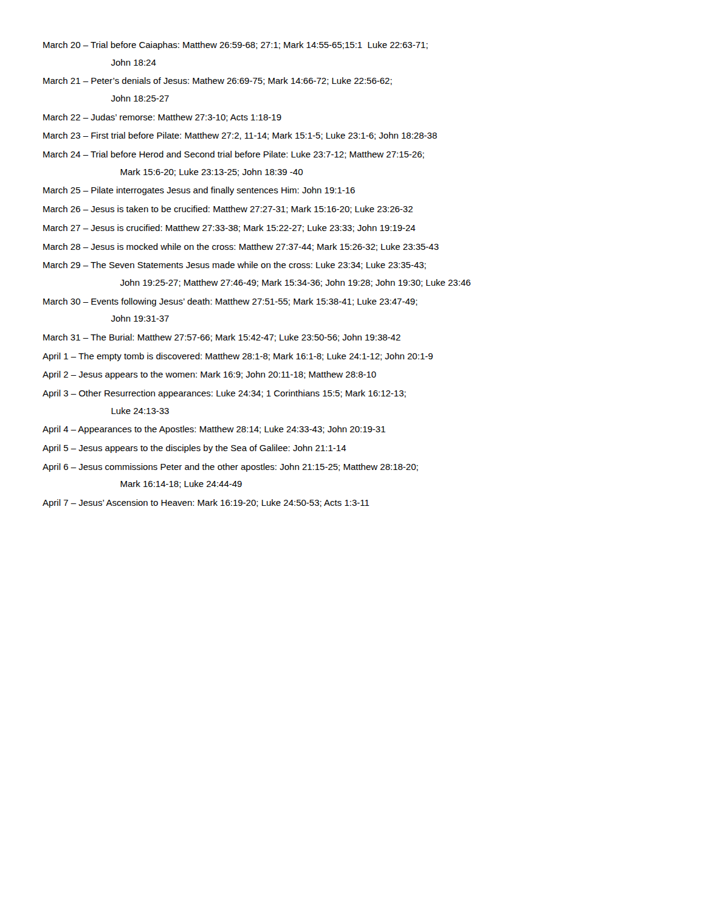March 20 – Trial before Caiaphas: Matthew 26:59-68; 27:1; Mark 14:55-65;15:1 Luke 22:63-71; John 18:24
March 21 – Peter’s denials of Jesus: Mathew 26:69-75; Mark 14:66-72; Luke 22:56-62; John 18:25-27
March 22 – Judas’ remorse: Matthew 27:3-10; Acts 1:18-19
March 23 – First trial before Pilate: Matthew 27:2, 11-14; Mark 15:1-5; Luke 23:1-6; John 18:28-38
March 24 – Trial before Herod and Second trial before Pilate: Luke 23:7-12; Matthew 27:15-26; Mark 15:6-20; Luke 23:13-25; John 18:39 -40
March 25 – Pilate interrogates Jesus and finally sentences Him: John 19:1-16
March 26 – Jesus is taken to be crucified: Matthew 27:27-31; Mark 15:16-20; Luke 23:26-32
March 27 – Jesus is crucified: Matthew 27:33-38; Mark 15:22-27; Luke 23:33; John 19:19-24
March 28 – Jesus is mocked while on the cross: Matthew 27:37-44; Mark 15:26-32; Luke 23:35-43
March 29 – The Seven Statements Jesus made while on the cross: Luke 23:34; Luke 23:35-43; John 19:25-27; Matthew 27:46-49; Mark 15:34-36; John 19:28; John 19:30; Luke 23:46
March 30 – Events following Jesus’ death: Matthew 27:51-55; Mark 15:38-41; Luke 23:47-49; John 19:31-37
March 31 – The Burial: Matthew 27:57-66; Mark 15:42-47; Luke 23:50-56; John 19:38-42
April 1 – The empty tomb is discovered: Matthew 28:1-8; Mark 16:1-8; Luke 24:1-12; John 20:1-9
April 2 – Jesus appears to the women: Mark 16:9; John 20:11-18; Matthew 28:8-10
April 3 – Other Resurrection appearances: Luke 24:34; 1 Corinthians 15:5; Mark 16:12-13; Luke 24:13-33
April 4 – Appearances to the Apostles: Matthew 28:14; Luke 24:33-43; John 20:19-31
April 5 – Jesus appears to the disciples by the Sea of Galilee: John 21:1-14
April 6 – Jesus commissions Peter and the other apostles: John 21:15-25; Matthew 28:18-20; Mark 16:14-18; Luke 24:44-49
April 7 – Jesus’ Ascension to Heaven: Mark 16:19-20; Luke 24:50-53; Acts 1:3-11